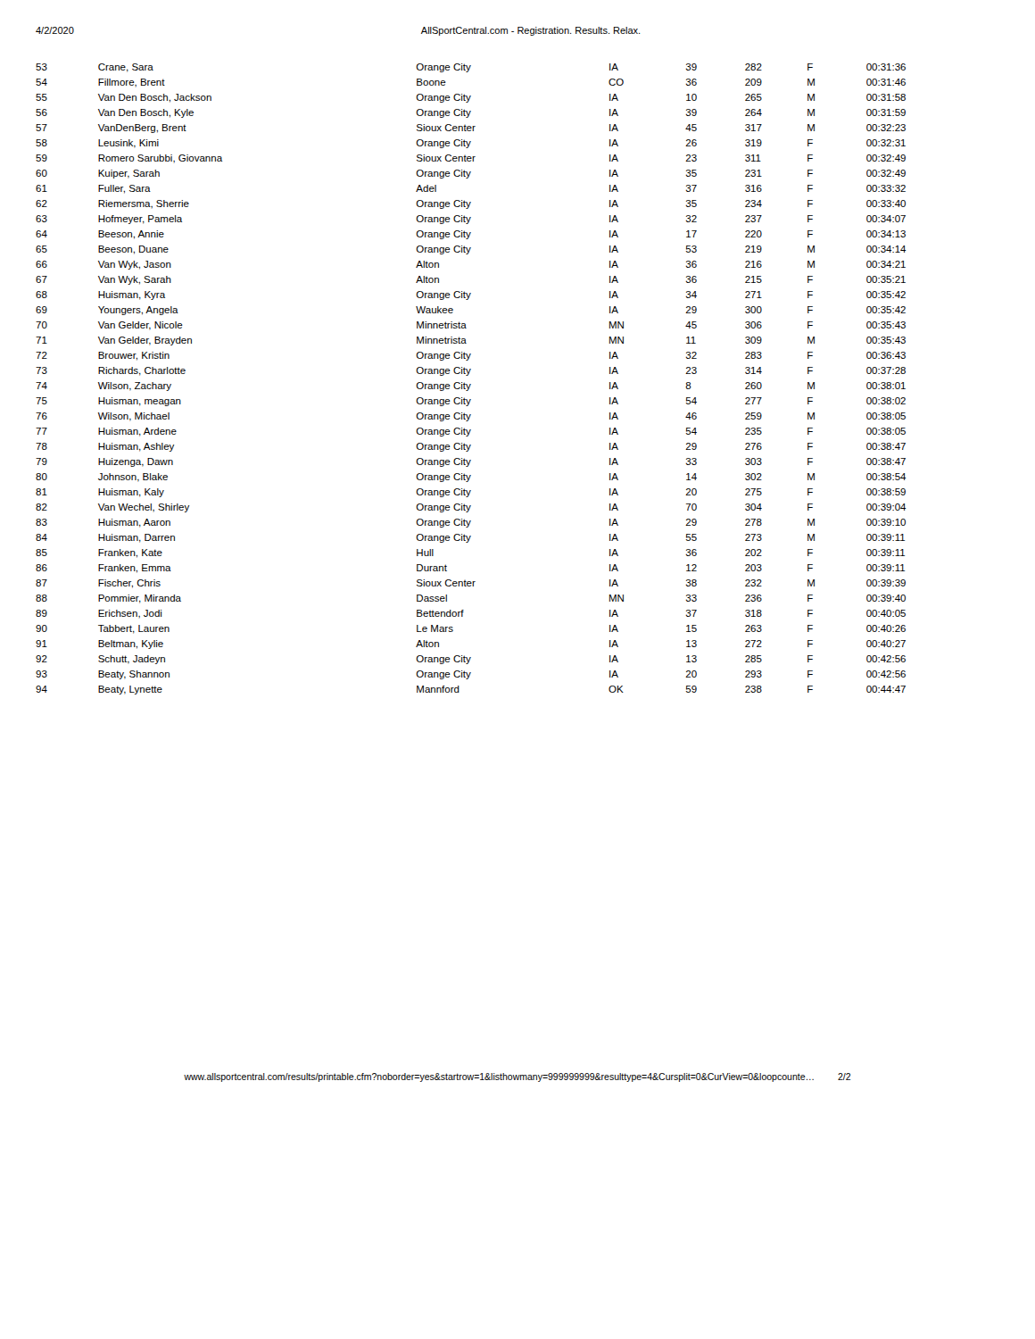4/2/2020
AllSportCentral.com - Registration. Results. Relax.
| 53 | Crane, Sara | Orange City | IA | 39 | 282 | F | 00:31:36 |
| 54 | Fillmore, Brent | Boone | CO | 36 | 209 | M | 00:31:46 |
| 55 | Van Den Bosch, Jackson | Orange City | IA | 10 | 265 | M | 00:31:58 |
| 56 | Van Den Bosch, Kyle | Orange City | IA | 39 | 264 | M | 00:31:59 |
| 57 | VanDenBerg, Brent | Sioux Center | IA | 45 | 317 | M | 00:32:23 |
| 58 | Leusink, Kimi | Orange City | IA | 26 | 319 | F | 00:32:31 |
| 59 | Romero Sarubbi, Giovanna | Sioux Center | IA | 23 | 311 | F | 00:32:49 |
| 60 | Kuiper, Sarah | Orange City | IA | 35 | 231 | F | 00:32:49 |
| 61 | Fuller, Sara | Adel | IA | 37 | 316 | F | 00:33:32 |
| 62 | Riemersma, Sherrie | Orange City | IA | 35 | 234 | F | 00:33:40 |
| 63 | Hofmeyer, Pamela | Orange City | IA | 32 | 237 | F | 00:34:07 |
| 64 | Beeson, Annie | Orange City | IA | 17 | 220 | F | 00:34:13 |
| 65 | Beeson, Duane | Orange City | IA | 53 | 219 | M | 00:34:14 |
| 66 | Van Wyk, Jason | Alton | IA | 36 | 216 | M | 00:34:21 |
| 67 | Van Wyk, Sarah | Alton | IA | 36 | 215 | F | 00:35:21 |
| 68 | Huisman, Kyra | Orange City | IA | 34 | 271 | F | 00:35:42 |
| 69 | Youngers, Angela | Waukee | IA | 29 | 300 | F | 00:35:42 |
| 70 | Van Gelder, Nicole | Minnetrista | MN | 45 | 306 | F | 00:35:43 |
| 71 | Van Gelder, Brayden | Minnetrista | MN | 11 | 309 | M | 00:35:43 |
| 72 | Brouwer, Kristin | Orange City | IA | 32 | 283 | F | 00:36:43 |
| 73 | Richards, Charlotte | Orange City | IA | 23 | 314 | F | 00:37:28 |
| 74 | Wilson, Zachary | Orange City | IA | 8 | 260 | M | 00:38:01 |
| 75 | Huisman, meagan | Orange City | IA | 54 | 277 | F | 00:38:02 |
| 76 | Wilson, Michael | Orange City | IA | 46 | 259 | M | 00:38:05 |
| 77 | Huisman, Ardene | Orange City | IA | 54 | 235 | F | 00:38:05 |
| 78 | Huisman, Ashley | Orange City | IA | 29 | 276 | F | 00:38:47 |
| 79 | Huizenga, Dawn | Orange City | IA | 33 | 303 | F | 00:38:47 |
| 80 | Johnson, Blake | Orange City | IA | 14 | 302 | M | 00:38:54 |
| 81 | Huisman, Kaly | Orange City | IA | 20 | 275 | F | 00:38:59 |
| 82 | Van Wechel, Shirley | Orange City | IA | 70 | 304 | F | 00:39:04 |
| 83 | Huisman, Aaron | Orange City | IA | 29 | 278 | M | 00:39:10 |
| 84 | Huisman, Darren | Orange City | IA | 55 | 273 | M | 00:39:11 |
| 85 | Franken, Kate | Hull | IA | 36 | 202 | F | 00:39:11 |
| 86 | Franken, Emma | Durant | IA | 12 | 203 | F | 00:39:11 |
| 87 | Fischer, Chris | Sioux Center | IA | 38 | 232 | M | 00:39:39 |
| 88 | Pommier, Miranda | Dassel | MN | 33 | 236 | F | 00:39:40 |
| 89 | Erichsen, Jodi | Bettendorf | IA | 37 | 318 | F | 00:40:05 |
| 90 | Tabbert, Lauren | Le Mars | IA | 15 | 263 | F | 00:40:26 |
| 91 | Beltman, Kylie | Alton | IA | 13 | 272 | F | 00:40:27 |
| 92 | Schutt, Jadeyn | Orange City | IA | 13 | 285 | F | 00:42:56 |
| 93 | Beaty, Shannon | Orange City | IA | 20 | 293 | F | 00:42:56 |
| 94 | Beaty, Lynette | Mannford | OK | 59 | 238 | F | 00:44:47 |
www.allsportcentral.com/results/printable.cfm?noborder=yes&startrow=1&listhowmany=999999999&resulttype=4&Cursplit=0&CurView=0&loopcounte… 2/2